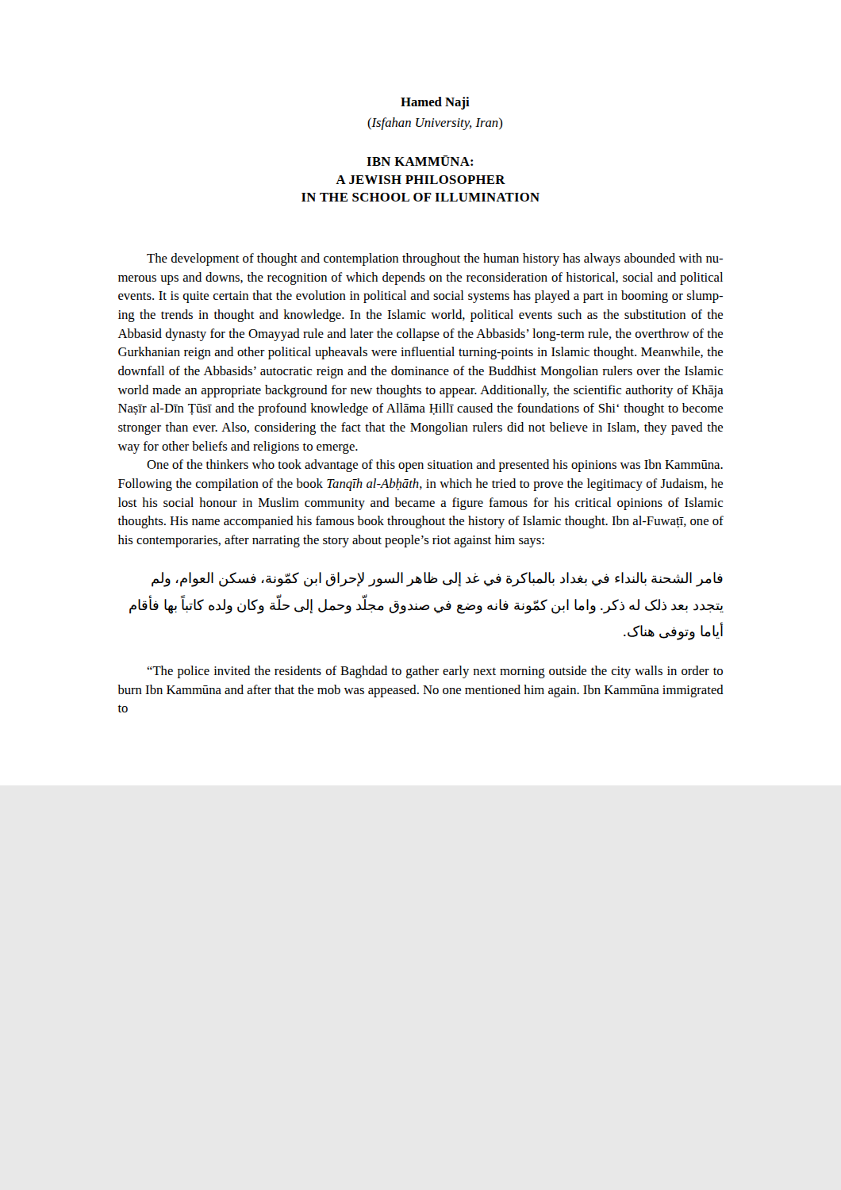Hamed Naji
(Isfahan University, Iran)
Ibn Kammūna:
A Jewish Philosopher
in the School of Illumination
The development of thought and contemplation throughout the human history has always abounded with numerous ups and downs, the recognition of which depends on the reconsideration of historical, social and political events. It is quite certain that the evolution in political and social systems has played a part in booming or slumping the trends in thought and knowledge. In the Islamic world, political events such as the substitution of the Abbasid dynasty for the Omayyad rule and later the collapse of the Abbasids’ long-term rule, the overthrow of the Gurkhanian reign and other political upheavals were influential turning-points in Islamic thought. Meanwhile, the downfall of the Abbasids’ autocratic reign and the dominance of the Buddhist Mongolian rulers over the Islamic world made an appropriate background for new thoughts to appear. Additionally, the scientific authority of Khāja Naṣīr al-Dīn Ṭūsī and the profound knowledge of Allāma Ḥillī caused the foundations of Shi‘ thought to become stronger than ever. Also, considering the fact that the Mongolian rulers did not believe in Islam, they paved the way for other beliefs and religions to emerge.
One of the thinkers who took advantage of this open situation and presented his opinions was Ibn Kammūna. Following the compilation of the book Tanqīh al-Abḥāth, in which he tried to prove the legitimacy of Judaism, he lost his social honour in Muslim community and became a figure famous for his critical opinions of Islamic thoughts. His name accompanied his famous book throughout the history of Islamic thought. Ibn al-Fuwaṭī, one of his contemporaries, after narrating the story about people’s riot against him says:
فامر الشحنة بالنداء في بغداد بالمباكرة في غد إلى ظاهر السور لإحراق ابن كمّونة، فسكن العوام، ولم يتجدد بعد ذلک له ذکر. واما ابن کمّونة فانه وضع في صندوق مجلّد وحمل إلى حلّة وکان ولده کاتباً بها فأقام أياما وتوفى هناک.
“The police invited the residents of Baghdad to gather early next morning outside the city walls in order to burn Ibn Kammūna and after that the mob was appeased. No one mentioned him again. Ibn Kammūna immigrated to